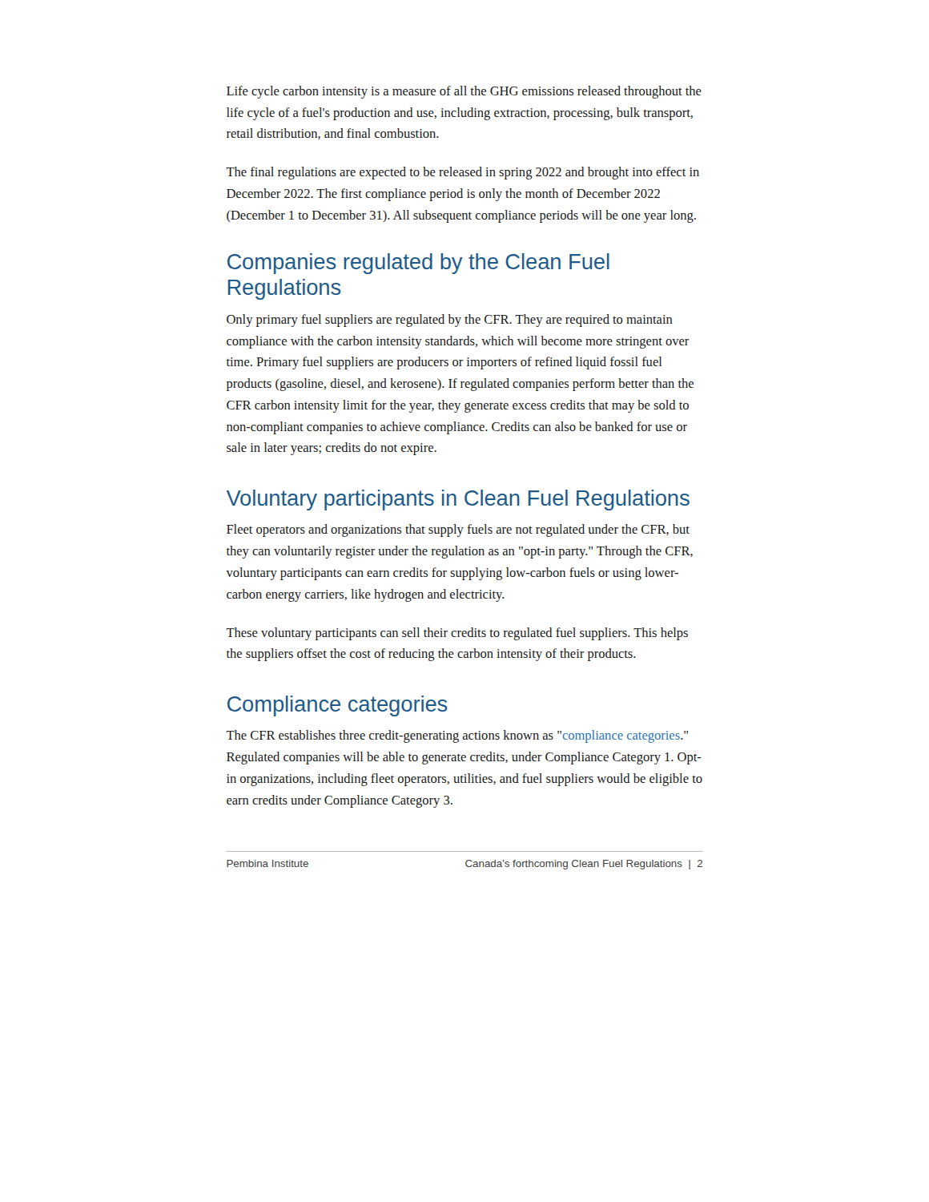Life cycle carbon intensity is a measure of all the GHG emissions released throughout the life cycle of a fuel's production and use, including extraction, processing, bulk transport, retail distribution, and final combustion.
The final regulations are expected to be released in spring 2022 and brought into effect in December 2022. The first compliance period is only the month of December 2022 (December 1 to December 31). All subsequent compliance periods will be one year long.
Companies regulated by the Clean Fuel Regulations
Only primary fuel suppliers are regulated by the CFR. They are required to maintain compliance with the carbon intensity standards, which will become more stringent over time. Primary fuel suppliers are producers or importers of refined liquid fossil fuel products (gasoline, diesel, and kerosene). If regulated companies perform better than the CFR carbon intensity limit for the year, they generate excess credits that may be sold to non-compliant companies to achieve compliance. Credits can also be banked for use or sale in later years; credits do not expire.
Voluntary participants in Clean Fuel Regulations
Fleet operators and organizations that supply fuels are not regulated under the CFR, but they can voluntarily register under the regulation as an "opt-in party." Through the CFR, voluntary participants can earn credits for supplying low-carbon fuels or using lower-carbon energy carriers, like hydrogen and electricity.
These voluntary participants can sell their credits to regulated fuel suppliers. This helps the suppliers offset the cost of reducing the carbon intensity of their products.
Compliance categories
The CFR establishes three credit-generating actions known as "compliance categories." Regulated companies will be able to generate credits, under Compliance Category 1. Opt-in organizations, including fleet operators, utilities, and fuel suppliers would be eligible to earn credits under Compliance Category 3.
Pembina Institute
Canada's forthcoming Clean Fuel Regulations | 2